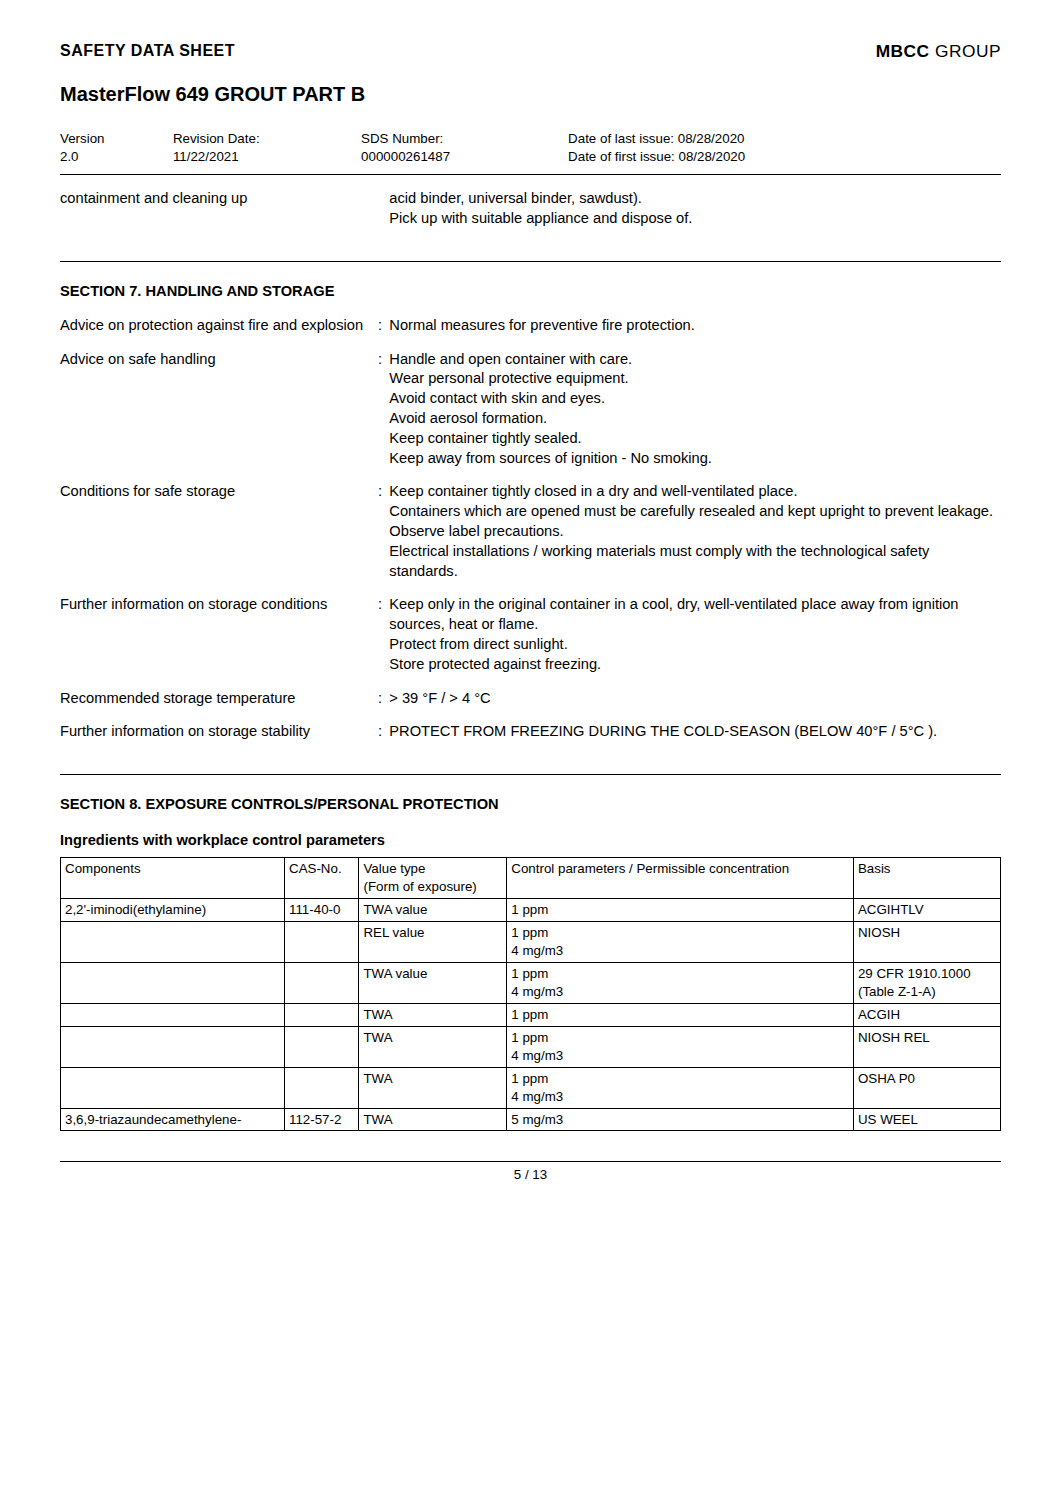SAFETY DATA SHEET
MBCC GROUP
MasterFlow 649 GROUT PART B
| Version 2.0 | Revision Date: 11/22/2021 | SDS Number: 000000261487 | Date of last issue: 08/28/2020 Date of first issue: 08/28/2020 |
| containment and cleaning up | | acid binder, universal binder, sawdust). Pick up with suitable appliance and dispose of. |
SECTION 7. HANDLING AND STORAGE
| Advice on protection against fire and explosion | : | Normal measures for preventive fire protection. |
| Advice on safe handling | : | Handle and open container with care. Wear personal protective equipment. Avoid contact with skin and eyes. Avoid aerosol formation. Keep container tightly sealed. Keep away from sources of ignition - No smoking. |
| Conditions for safe storage | : | Keep container tightly closed in a dry and well-ventilated place. Containers which are opened must be carefully resealed and kept upright to prevent leakage. Observe label precautions. Electrical installations / working materials must comply with the technological safety standards. |
| Further information on storage conditions | : | Keep only in the original container in a cool, dry, well-ventilated place away from ignition sources, heat or flame. Protect from direct sunlight. Store protected against freezing. |
| Recommended storage temperature | : | > 39 °F / > 4 °C |
| Further information on storage stability | : | PROTECT FROM FREEZING DURING THE COLD-SEASON (BELOW 40°F / 5°C ). |
SECTION 8. EXPOSURE CONTROLS/PERSONAL PROTECTION
Ingredients with workplace control parameters
| Components | CAS-No. | Value type (Form of exposure) | Control parameters / Permissible concentration | Basis |
| --- | --- | --- | --- | --- |
| 2,2'-iminodi(ethylamine) | 111-40-0 | TWA value | 1 ppm | ACGIHTLV |
| | | REL value | 1 ppm 4 mg/m3 | NIOSH |
| | | TWA value | 1 ppm 4 mg/m3 | 29 CFR 1910.1000 (Table Z-1-A) |
| | | TWA | 1 ppm | ACGIH |
| | | TWA | 1 ppm 4 mg/m3 | NIOSH REL |
| | | TWA | 1 ppm 4 mg/m3 | OSHA P0 |
| 3,6,9-triazaundecamethylene- | 112-57-2 | TWA | 5 mg/m3 | US WEEL |
5 / 13